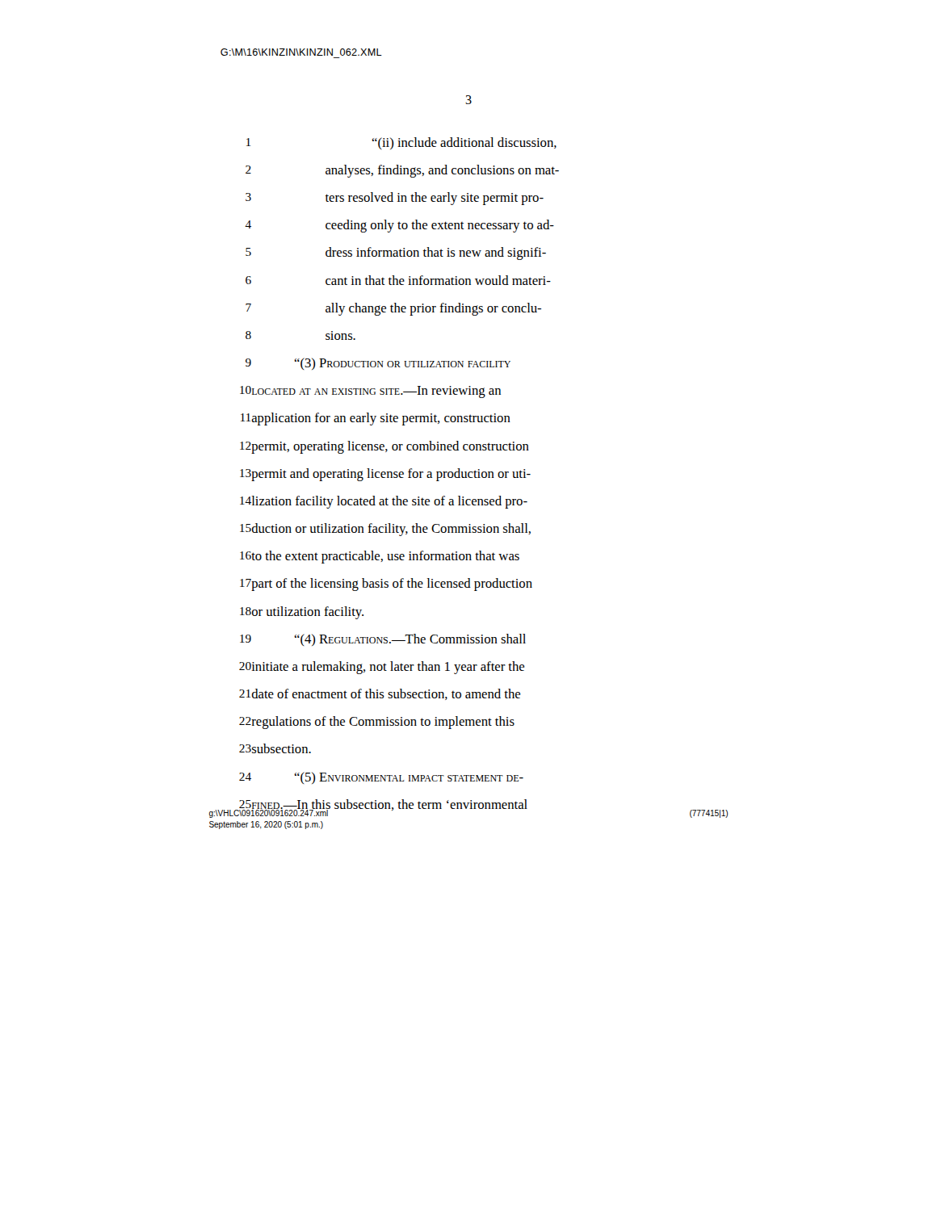G:\M\16\KINZIN\KINZIN_062.XML
3
| 1 | “(ii) include additional discussion, |
| 2 | analyses, findings, and conclusions on mat- |
| 3 | ters resolved in the early site permit pro- |
| 4 | ceeding only to the extent necessary to ad- |
| 5 | dress information that is new and signifi- |
| 6 | cant in that the information would materi- |
| 7 | ally change the prior findings or conclu- |
| 8 | sions. |
| 9 | “(3) Production or utilization facility |
| 10 | located at an existing site .—In reviewing an |
| 11 | application for an early site permit, construction |
| 12 | permit, operating license, or combined construction |
| 13 | permit and operating license for a production or uti- |
| 14 | lization facility located at the site of a licensed pro- |
| 15 | duction or utilization facility, the Commission shall, |
| 16 | to the extent practicable, use information that was |
| 17 | part of the licensing basis of the licensed production |
| 18 | or utilization facility. |
| 19 | “(4) Regulations .—The Commission shall |
| 20 | initiate a rulemaking, not later than 1 year after the |
| 21 | date of enactment of this subsection, to amend the |
| 22 | regulations of the Commission to implement this |
| 23 | subsection. |
| 24 | “(5) Environmental impact statement de- |
| 25 | fined .—In this subsection, the term ‘environmental |
(777415|1) g:\VHLC\091620\091620.247.xml
September 16, 2020 (5:01 p.m.)